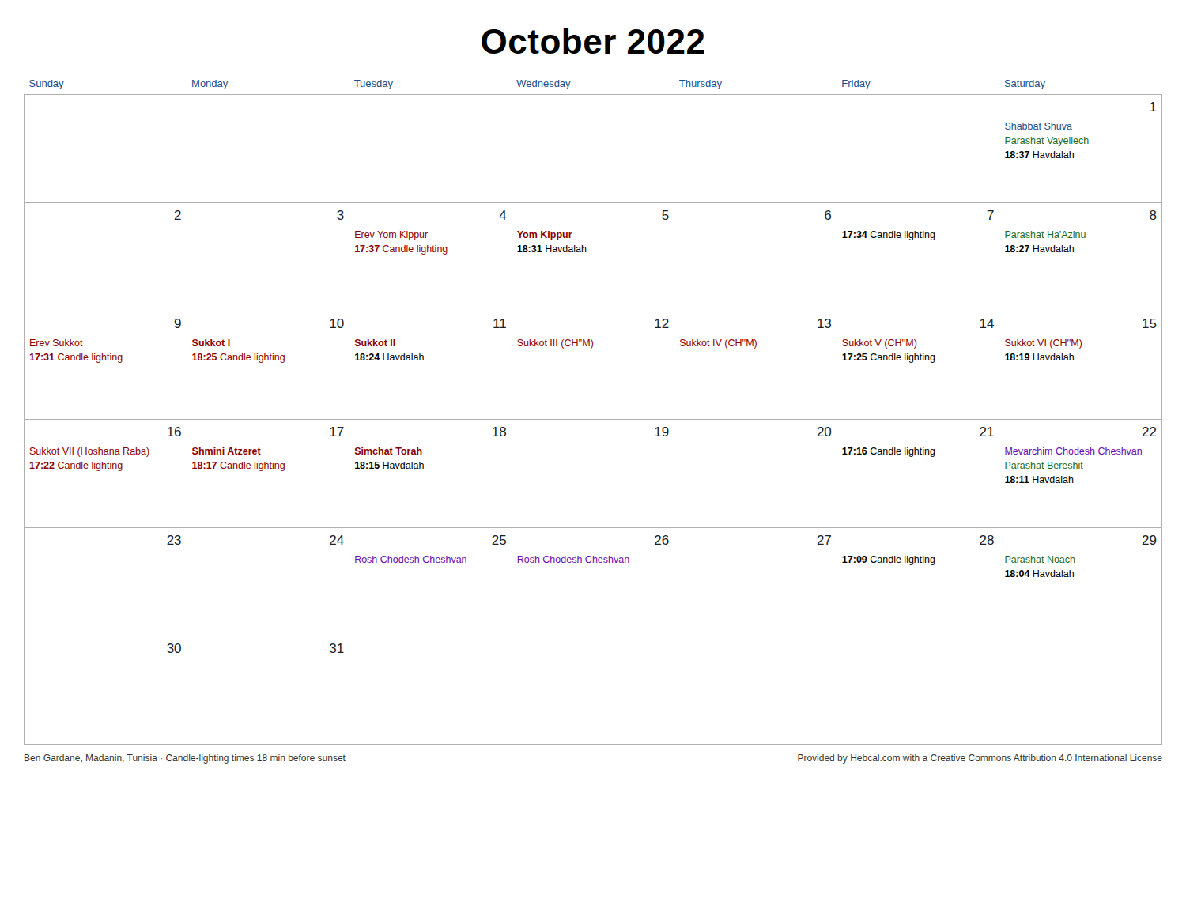October 2022
| Sunday | Monday | Tuesday | Wednesday | Thursday | Friday | Saturday |
| --- | --- | --- | --- | --- | --- | --- |
| | | | | | | 1 Shabbat Shuva Parashat Vayeilech 18:37 Havdalah |
| 2 | 3 | 4 Erev Yom Kippur 17:37 Candle lighting | 5 Yom Kippur 18:31 Havdalah | 6 | 7 17:34 Candle lighting | 8 Parashat Ha'Azinu 18:27 Havdalah |
| 9 Erev Sukkot 17:31 Candle lighting | 10 Sukkot I 18:25 Candle lighting | 11 Sukkot II 18:24 Havdalah | 12 Sukkot III (CH''M) | 13 Sukkot IV (CH''M) | 14 Sukkot V (CH''M) 17:25 Candle lighting | 15 Sukkot VI (CH''M) 18:19 Havdalah |
| 16 Sukkot VII (Hoshana Raba) 17:22 Candle lighting | 17 Shmini Atzeret 18:17 Candle lighting | 18 Simchat Torah 18:15 Havdalah | 19 | 20 | 21 17:16 Candle lighting | 22 Mevarchim Chodesh Cheshvan Parashat Bereshit 18:11 Havdalah |
| 23 | 24 | 25 Rosh Chodesh Cheshvan | 26 Rosh Chodesh Cheshvan | 27 | 28 17:09 Candle lighting | 29 Parashat Noach 18:04 Havdalah |
| 30 | 31 | | | | | |
Ben Gardane, Madanin, Tunisia · Candle-lighting times 18 min before sunset
Provided by Hebcal.com with a Creative Commons Attribution 4.0 International License